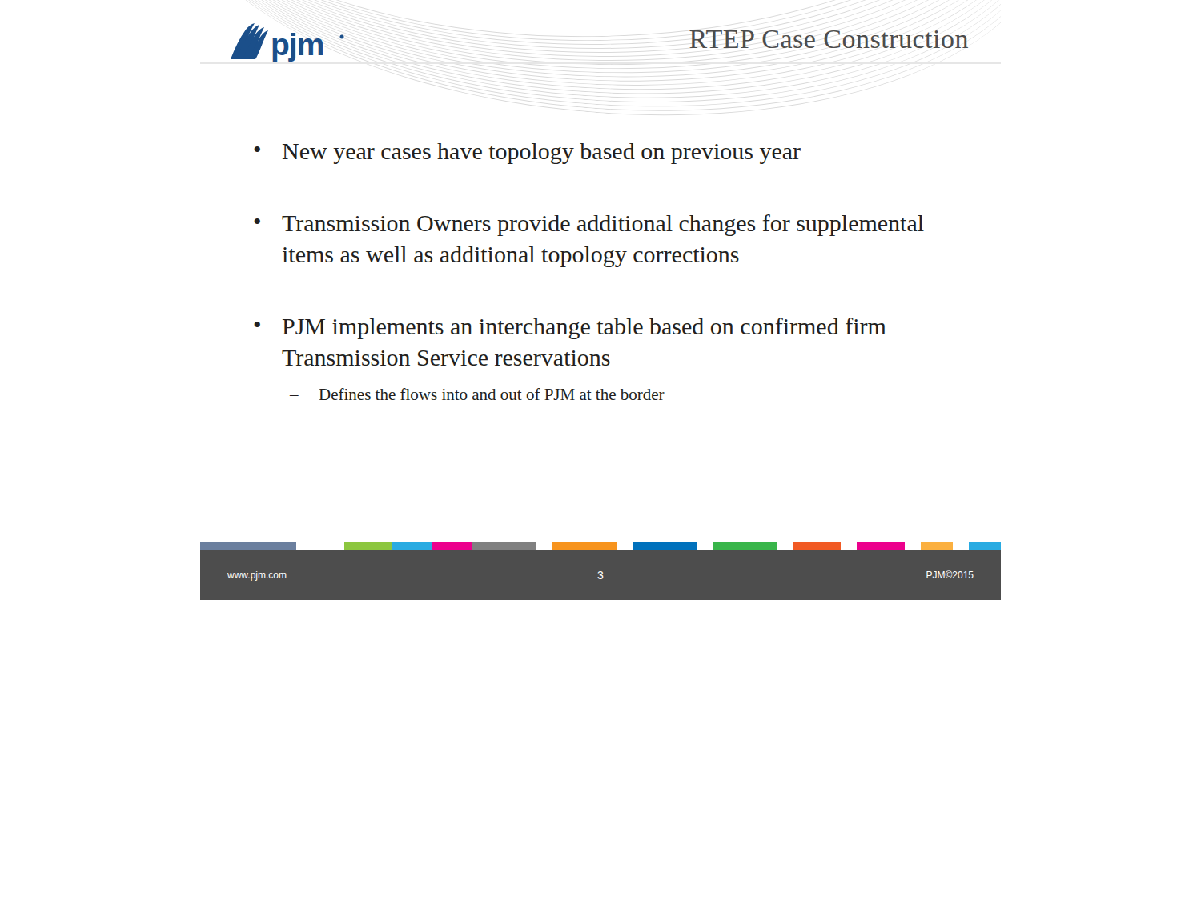pjm
RTEP Case Construction
New year cases have topology based on previous year
Transmission Owners provide additional changes for supplemental items as well as additional topology corrections
PJM implements an interchange table based on confirmed firm Transmission Service reservations
Defines the flows into and out of PJM at the border
www.pjm.com 3 PJM©2015